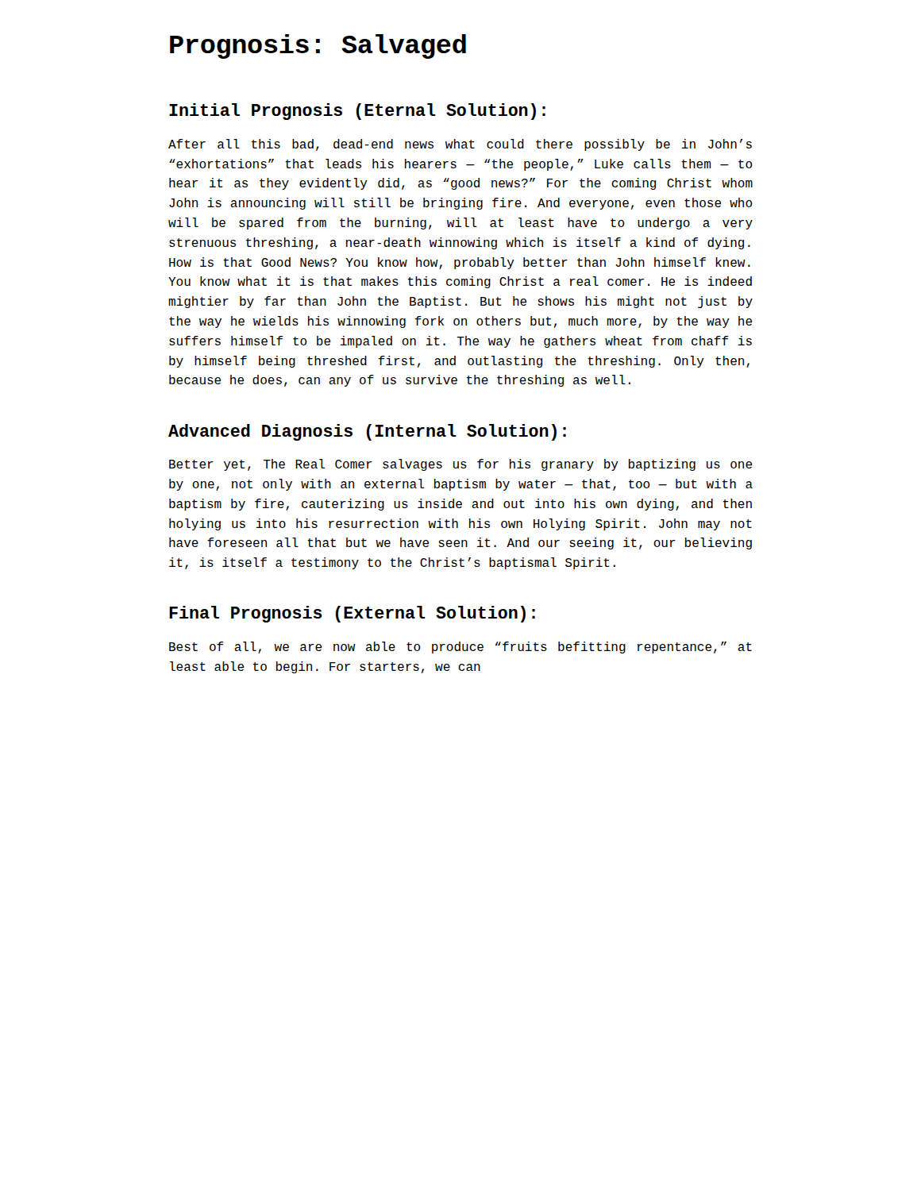Prognosis: Salvaged
Initial Prognosis (Eternal Solution):
After all this bad, dead-end news what could there possibly be in John’s “exhortations” that leads his hearers — “the people,” Luke calls them — to hear it as they evidently did, as “good news?” For the coming Christ whom John is announcing will still be bringing fire. And everyone, even those who will be spared from the burning, will at least have to undergo a very strenuous threshing, a near-death winnowing which is itself a kind of dying. How is that Good News? You know how, probably better than John himself knew. You know what it is that makes this coming Christ a real comer. He is indeed mightier by far than John the Baptist. But he shows his might not just by the way he wields his winnowing fork on others but, much more, by the way he suffers himself to be impaled on it. The way he gathers wheat from chaff is by himself being threshed first, and outlasting the threshing. Only then, because he does, can any of us survive the threshing as well.
Advanced Diagnosis (Internal Solution):
Better yet, The Real Comer salvages us for his granary by baptizing us one by one, not only with an external baptism by water — that, too — but with a baptism by fire, cauterizing us inside and out into his own dying, and then holying us into his resurrection with his own Holying Spirit. John may not have foreseen all that but we have seen it. And our seeing it, our believing it, is itself a testimony to the Christ’s baptismal Spirit.
Final Prognosis (External Solution):
Best of all, we are now able to produce “fruits befitting repentance,” at least able to begin. For starters, we can